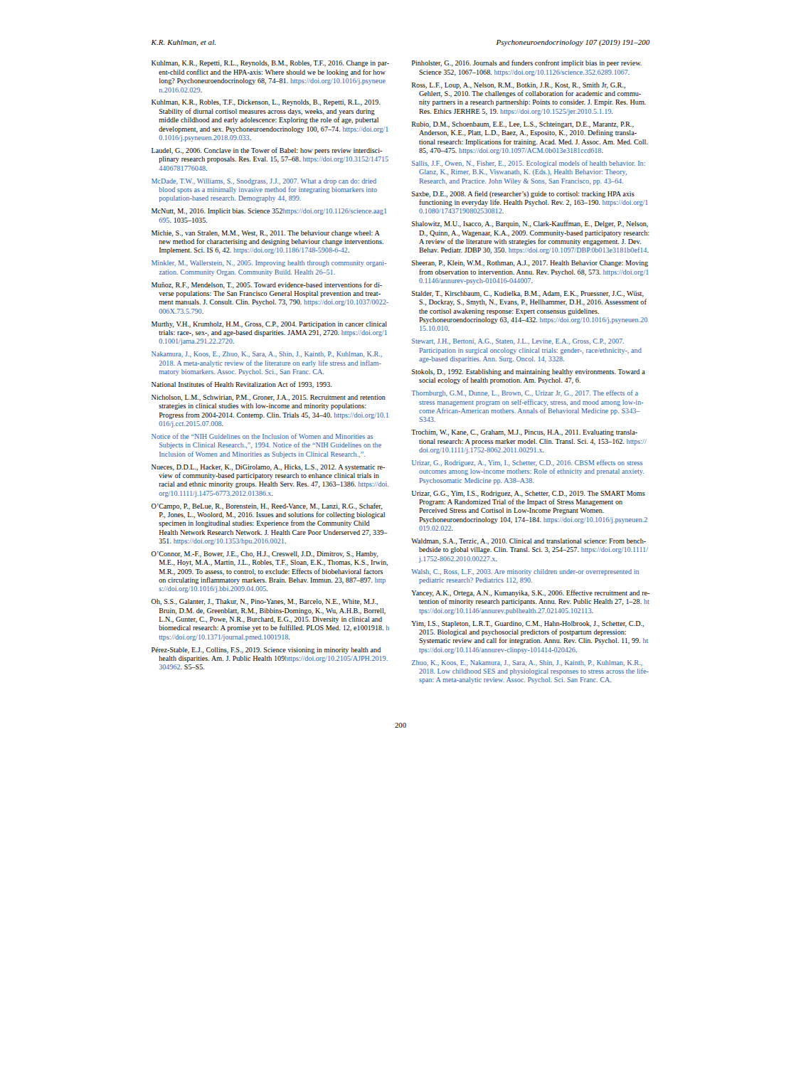K.R. Kuhlman, et al.
Psychoneuroendocrinology 107 (2019) 191–200
Kuhlman, K.R., Repetti, R.L., Reynolds, B.M., Robles, T.F., 2016. Change in parent-child conflict and the HPA-axis: Where should we be looking and for how long? Psychoneuroendocrinology 68, 74–81. https://doi.org/10.1016/j.psyneuen.2016.02.029.
Kuhlman, K.R., Robles, T.F., Dickenson, L., Reynolds, B., Repetti, R.L., 2019. Stability of diurnal cortisol measures across days, weeks, and years during middle childhood and early adolescence: Exploring the role of age, pubertal development, and sex. Psychoneuroendocrinology 100, 67–74. https://doi.org/10.1016/j.psyneuen.2018.09.033.
Laudel, G., 2006. Conclave in the Tower of Babel: how peers review interdisciplinary research proposals. Res. Eval. 15, 57–68. https://doi.org/10.3152/147154406781776048.
McDade, T.W., Williams, S., Snodgrass, J.J., 2007. What a drop can do: dried blood spots as a minimally invasive method for integrating biomarkers into population-based research. Demography 44, 899.
McNutt, M., 2016. Implicit bias. Science 352https://doi.org/10.1126/science.aag1695. 1035–1035.
Michie, S., van Stralen, M.M., West, R., 2011. The behaviour change wheel: A new method for characterising and designing behaviour change interventions. Implement. Sci. IS 6, 42. https://doi.org/10.1186/1748-5908-6-42.
Minkler, M., Wallerstein, N., 2005. Improving health through community organization. Community Organ. Community Build. Health 26–51.
Muñoz, R.F., Mendelson, T., 2005. Toward evidence-based interventions for diverse populations: The San Francisco General Hospital prevention and treatment manuals. J. Consult. Clin. Psychol. 73, 790. https://doi.org/10.1037/0022-006X.73.5.790.
Murthy, V.H., Krumholz, H.M., Gross, C.P., 2004. Participation in cancer clinical trials: race-, sex-, and age-based disparities. JAMA 291, 2720. https://doi.org/10.1001/jama.291.22.2720.
Nakamura, J., Koos, E., Zhuo, K., Sara, A., Shin, J., Kainth, P., Kuhlman, K.R., 2018. A meta-analytic review of the literature on early life stress and inflammatory biomarkers. Assoc. Psychol. Sci., San Franc. CA.
National Institutes of Health Revitalization Act of 1993, 1993.
Nicholson, L.M., Schwirian, P.M., Groner, J.A., 2015. Recruitment and retention strategies in clinical studies with low-income and minority populations: Progress from 2004-2014. Contemp. Clin. Trials 45, 34–40. https://doi.org/10.1016/j.cct.2015.07.008.
Notice of the “NIH Guidelines on the Inclusion of Women and Minorities as Subjects in Clinical Research.,”, 1994. Notice of the “NIH Guidelines on the Inclusion of Women and Minorities as Subjects in Clinical Research.,”.
Nueces, D.D.L., Hacker, K., DiGirolamo, A., Hicks, L.S., 2012. A systematic review of community-based participatory research to enhance clinical trials in racial and ethnic minority groups. Health Serv. Res. 47, 1363–1386. https://doi.org/10.1111/j.1475-6773.2012.01386.x.
O’Campo, P., BeLue, R., Borenstein, H., Reed-Vance, M., Lanzi, R.G., Schafer, P., Jones, L., Woolord, M., 2016. Issues and solutions for collecting biological specimen in longitudinal studies: Experience from the Community Child Health Network Research Network. J. Health Care Poor Underserved 27, 339–351. https://doi.org/10.1353/hpu.2016.0021.
O’Connor, M.-F., Bower, J.E., Cho, H.J., Creswell, J.D., Dimitrov, S., Hamby, M.E., Hoyt, M.A., Martin, J.L., Robles, T.F., Sloan, E.K., Thomas, K.S., Irwin, M.R., 2009. To assess, to control, to exclude: Effects of biobehavioral factors on circulating inflammatory markers. Brain. Behav. Immun. 23, 887–897. https://doi.org/10.1016/j.bbi.2009.04.005.
Oh, S.S., Galanter, J., Thakur, N., Pino-Yanes, M., Barcelo, N.E., White, M.J., Bruin, D.M. de, Greenblatt, R.M., Bibbins-Domingo, K., Wu, A.H.B., Borrell, L.N., Gunter, C., Powe, N.R., Burchard, E.G., 2015. Diversity in clinical and biomedical research: A promise yet to be fulfilled. PLOS Med. 12, e1001918. https://doi.org/10.1371/journal.pmed.1001918.
Pérez-Stable, E.J., Collins, F.S., 2019. Science visioning in minority health and health disparities. Am. J. Public Health 109https://doi.org/10.2105/AJPH.2019.304962. S5–S5.
Pinholster, G., 2016. Journals and funders confront implicit bias in peer review. Science 352, 1067–1068. https://doi.org/10.1126/science.352.6289.1067.
Ross, L.F., Loup, A., Nelson, R.M., Botkin, J.R., Kost, R., Smith Jr, G.R., Gehlert, S., 2010. The challenges of collaboration for academic and community partners in a research partnership: Points to consider. J. Empir. Res. Hum. Res. Ethics JERHRE 5, 19. https://doi.org/10.1525/jer.2010.5.1.19.
Rubio, D.M., Schoenbaum, E.E., Lee, L.S., Schteingart, D.E., Marantz, P.R., Anderson, K.E., Platt, L.D., Baez, A., Esposito, K., 2010. Defining translational research: Implications for training. Acad. Med. J. Assoc. Am. Med. Coll. 85, 470–475. https://doi.org/10.1097/ACM.0b013e3181ccd618.
Sallis, J.F., Owen, N., Fisher, E., 2015. Ecological models of health behavior. In: Glanz, K., Rimer, B.K., Viswanath, K. (Eds.), Health Behavior: Theory, Research, and Practice. John Wiley & Sons, San Francisco, pp. 43–64.
Saxbe, D.E., 2008. A field (researcher’s) guide to cortisol: tracking HPA axis functioning in everyday life. Health Psychol. Rev. 2, 163–190. https://doi.org/10.1080/17437190802530812.
Shalowitz, M.U., Isacco, A., Barquin, N., Clark-Kauffman, E., Delger, P., Nelson, D., Quinn, A., Wagenaar, K.A., 2009. Community-based participatory research: A review of the literature with strategies for community engagement. J. Dev. Behav. Pediatr. JDBP 30, 350. https://doi.org/10.1097/DBP.0b013e3181b0ef14.
Sheeran, P., Klein, W.M., Rothman, A.J., 2017. Health Behavior Change: Moving from observation to intervention. Annu. Rev. Psychol. 68, 573. https://doi.org/10.1146/annurev-psych-010416-044007.
Stalder, T., Kirschbaum, C., Kudielka, B.M., Adam, E.K., Pruessner, J.C., Wüst, S., Dockray, S., Smyth, N., Evans, P., Hellhammer, D.H., 2016. Assessment of the cortisol awakening response: Expert consensus guidelines. Psychoneuroendocrinology 63, 414–432. https://doi.org/10.1016/j.psyneuen.2015.10.010.
Stewart, J.H., Bertoni, A.G., Staten, J.L., Levine, E.A., Gross, C.P., 2007. Participation in surgical oncology clinical trials: gender-, race/ethnicity-, and age-based disparities. Ann. Surg. Oncol. 14, 3328.
Stokols, D., 1992. Establishing and maintaining healthy environments. Toward a social ecology of health promotion. Am. Psychol. 47, 6.
Thornburgh, G.M., Dunne, L., Brown, C., Urizar Jr, G., 2017. The effects of a stress management program on self-efficacy, stress, and mood among low-income African-American mothers. Annals of Behavioral Medicine pp. S343–S343.
Trochim, W., Kane, C., Graham, M.J., Pincus, H.A., 2011. Evaluating translational research: A process marker model. Clin. Transl. Sci. 4, 153–162. https://doi.org/10.1111/j.1752-8062.2011.00291.x.
Urizar, G., Rodriguez, A., Yim, I., Schetter, C.D., 2016. CBSM effects on stress outcomes among low-income mothers: Role of ethnicity and prenatal anxiety. Psychosomatic Medicine pp. A38–A38.
Urizar, G.G., Yim, I.S., Rodriguez, A., Schetter, C.D., 2019. The SMART Moms Program: A Randomized Trial of the Impact of Stress Management on Perceived Stress and Cortisol in Low-Income Pregnant Women. Psychoneuroendocrinology 104, 174–184. https://doi.org/10.1016/j.psyneuen.2019.02.022.
Waldman, S.A., Terzic, A., 2010. Clinical and translational science: From bench-bedside to global village. Clin. Transl. Sci. 3, 254–257. https://doi.org/10.1111/j.1752-8062.2010.00227.x.
Walsh, C., Ross, L.F., 2003. Are minority children under-or overrepresented in pediatric research? Pediatrics 112, 890.
Yancey, A.K., Ortega, A.N., Kumanyika, S.K., 2006. Effective recruitment and retention of minority research participants. Annu. Rev. Public Health 27, 1–28. https://doi.org/10.1146/annurev.publhealth.27.021405.102113.
Yim, I.S., Stapleton, L.R.T., Guardino, C.M., Hahn-Holbrook, J., Schetter, C.D., 2015. Biological and psychosocial predictors of postpartum depression: Systematic review and call for integration. Annu. Rev. Clin. Psychol. 11, 99. https://doi.org/10.1146/annurev-clinpsy-101414-020426.
Zhuo, K., Koos, E., Nakamura, J., Sara, A., Shin, J., Kainth, P., Kuhlman, K.R., 2018. Low childhood SES and physiological responses to stress across the lifespan: A meta-analytic review. Assoc. Psychol. Sci. San Franc. CA.
200